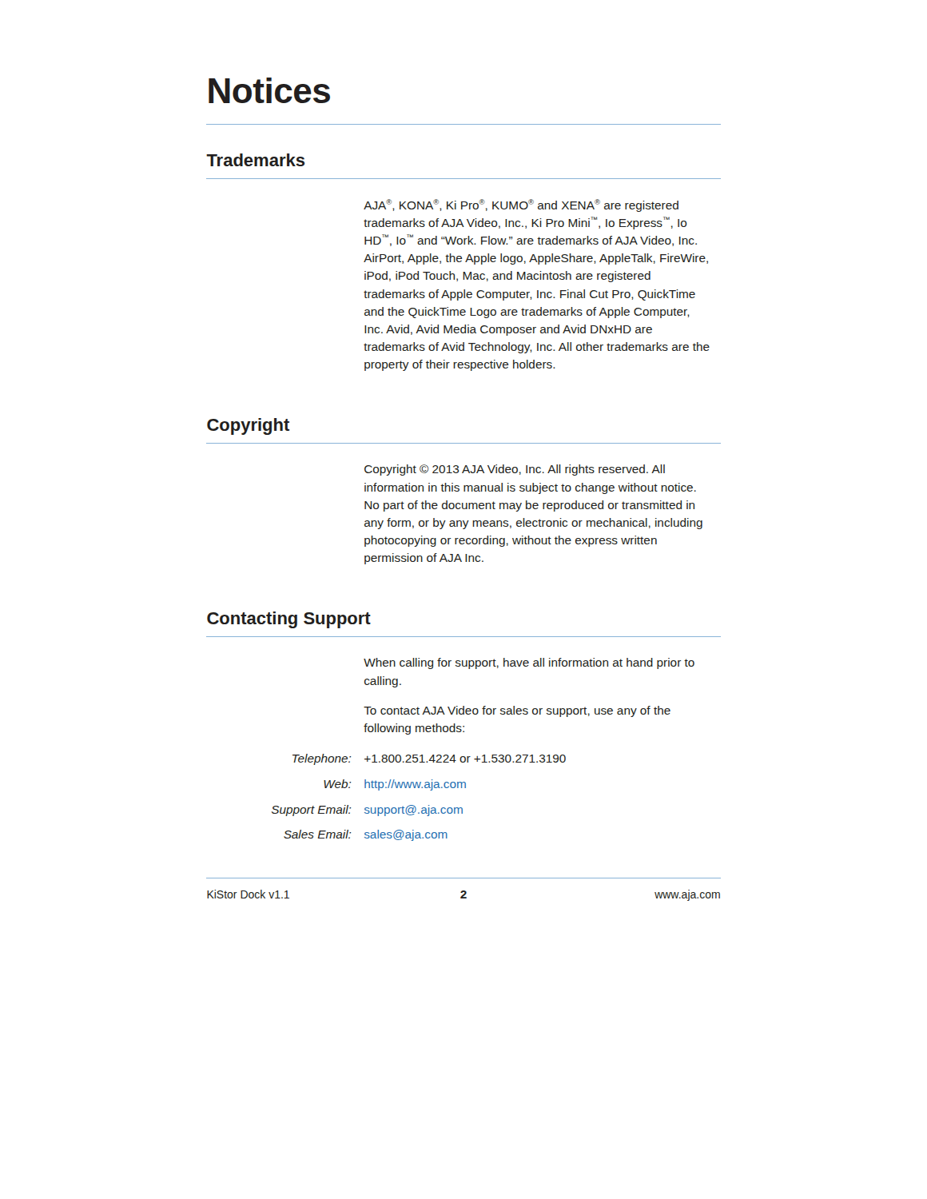Notices
Trademarks
AJA®, KONA®, Ki Pro®, KUMO® and XENA® are registered trademarks of AJA Video, Inc., Ki Pro Mini™, Io Express™, Io HD™, Io™ and “Work. Flow.” are trademarks of AJA Video, Inc. AirPort, Apple, the Apple logo, AppleShare, AppleTalk, FireWire, iPod, iPod Touch, Mac, and Macintosh are registered trademarks of Apple Computer, Inc. Final Cut Pro, QuickTime and the QuickTime Logo are trademarks of Apple Computer, Inc. Avid, Avid Media Composer and Avid DNxHD are trademarks of Avid Technology, Inc. All other trademarks are the property of their respective holders.
Copyright
Copyright © 2013 AJA Video, Inc. All rights reserved. All information in this manual is subject to change without notice. No part of the document may be reproduced or transmitted in any form, or by any means, electronic or mechanical, including photocopying or recording, without the express written permission of AJA Inc.
Contacting Support
When calling for support, have all information at hand prior to calling.
To contact AJA Video for sales or support, use any of the following methods:
| Telephone: | +1.800.251.4224 or +1.530.271.3190 |
| Web: | http://www.aja.com |
| Support Email: | support@.aja.com |
| Sales Email: | sales@aja.com |
KiStor Dock v1.1
2
www.aja.com